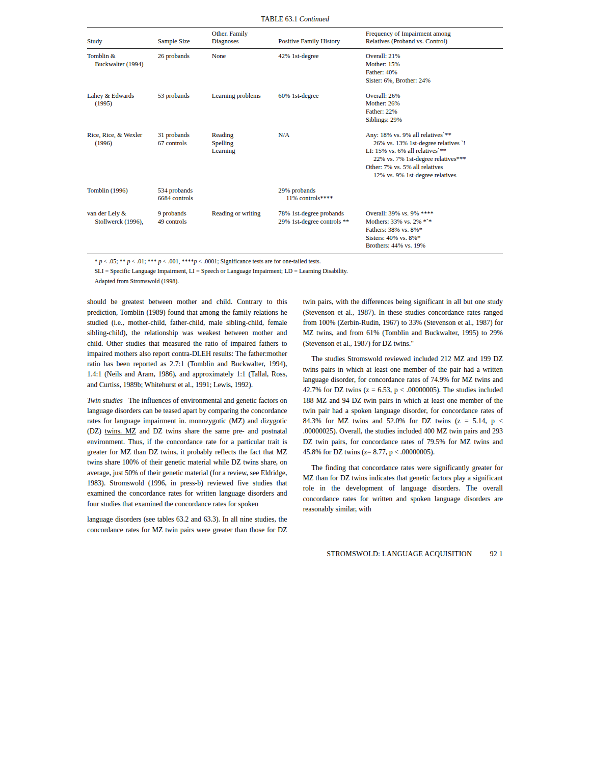TABLE 63.1 Continued
| Study | Sample Size | Other. Family Diagnoses | Positive Family History | Frequency of Impairment among Relatives (Proband vs. Control) |
| --- | --- | --- | --- | --- |
| Tomblin & Buckwalter (1994) | 26 probands | None | 42% 1st-degree | Overall: 21% Mother: 15% Father: 40% Sister: 6%, Brother: 24% |
| Lahey & Edwards (1995) | 53 probands | Learning problems | 60% 1st-degree | Overall: 26% Mother: 26% Father: 22% Siblings: 29% |
| Rice, Rice, & Wexler (1996) | 31 probands 67 controls | Reading Spelling Learning | N/A | Any: 18% vs. 9% all relatives`** 26% vs. 13% 1st-degree relatives `! LI: 15% vs. 6% all relatives`** 22% vs. 7% 1st-degree relatives*** Other: 7% vs. 5% all relatives 12% vs. 9% 1st-degree relatives |
| Tomblin (1996) | 534 probands 6684 controls | | 29% probands 11% controls**** | |
| van der Lely & Stollwerck (1996), | 9 probands 49 controls | Reading or writing | 78% 1st-degree probands 29% 1st-degree controls ** | Overall: 39% vs. 9% **** Mothers: 33% vs. 2% *`* Fathers: 38% vs. 8%* Sisters: 40% vs. 8%* Brothers: 44% vs. 19% |
* p < .05; ** p < .01; *** p < .001, ****p < .0001; Significance tests are for one-tailed tests.
SLI = Specific Language Impairment, LI = Speech or Language Impairment; LD = Learning Disability.
Adapted from Stromswold (1998).
should be greatest between mother and child. Contrary to this prediction, Tomblin (1989) found that among the family relations he studied (i.e., mother-child, father-child, male sibling-child, female sibling-child), the relationship was weakest between mother and child. Other studies that measured the ratio of impaired fathers to impaired mothers also report contra-DLEH results: The father:mother ratio has been reported as 2.7:1 (Tomblin and Buckwalter, 1994), 1.4:1 (Neils and Aram, 1986), and approximately 1:1 (Tallal, Ross, and Curtiss, 1989b; Whitehurst et al., 1991; Lewis, 1992).
Twin studies The influences of environmental and genetic factors on language disorders can be teased apart by comparing the concordance rates for language impairment in. monozygotic (MZ) and dizygotic (DZ) twins. MZ and DZ twins share the same pre- and postnatal environment. Thus, if the concordance rate for a particular trait is greater for MZ than DZ twins, it probably reflects the fact that MZ twins share 100% of their genetic material while DZ twins share, on average, just 50% of their genetic material (for a review, see Eldridge, 1983). Stromswold (1996, in press-b) reviewed five studies that examined the concordance rates for written language disorders and four studies that examined the concordance rates for spoken
language disorders (see tables 63.2 and 63.3). In all nine studies, the concordance rates for MZ twin pairs were greater than those for DZ twin pairs, with the differences being significant in all but one study (Stevenson et al., 1987). In these studies concordance rates ranged from 100% (Zerbin-Rudin, 1967) to 33% (Stevenson et al., 1987) for MZ twins, and from 61% (Tomblin and Buckwalter, 1995) to 29% (Stevenson et al., 1987) for DZ twins."
The studies Stromswold reviewed included 212 MZ and 199 DZ twins pairs in which at least one member of the pair had a written language disorder, for concordance rates of 74.9% for MZ twins and 42.7% for DZ twins (z = 6.53, p < .00000005). The studies included 188 MZ and 94 DZ twin pairs in which at least one member of the twin pair had a spoken language disorder, for concordance rates of 84.3% for MZ twins and 52.0% for DZ twins (z = 5.14, p < .00000025). Overall, the studies included 400 MZ twin pairs and 293 DZ twin pairs, for concordance rates of 79.5% for MZ twins and 45.8% for DZ twins (z= 8.77, p < .00000005).
The finding that concordance rates were significantly greater for MZ than for DZ twins indicates that genetic factors play a significant role in the development of language disorders. The overall concordance rates for written and spoken language disorders are reasonably similar, with
STROMSWOLD: LANGUAGE ACQUISITION92 1